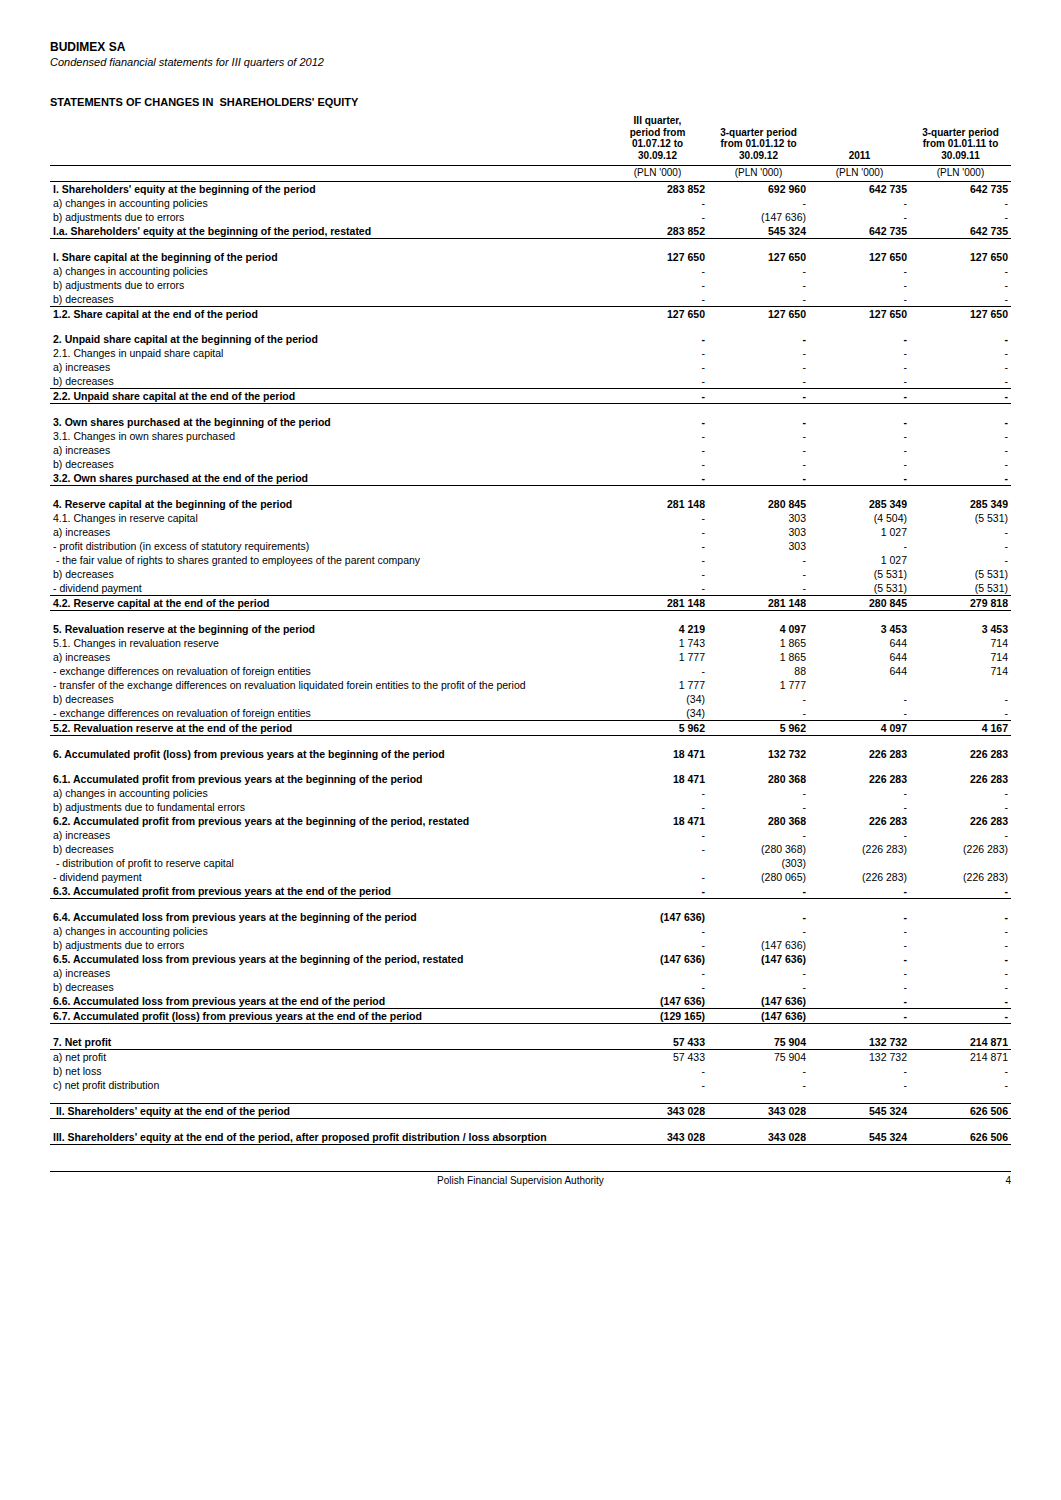BUDIMEX SA
Condensed fianancial statements for III quarters of 2012
STATEMENTS OF CHANGES IN SHAREHOLDERS' EQUITY
| | III quarter, period from 01.07.12 to 30.09.12 | 3-quarter period from 01.01.12 to 30.09.12 | 2011 | 3-quarter period from 01.01.11 to 30.09.11 |
| --- | --- | --- | --- | --- |
| | (PLN '000) | (PLN '000) | (PLN '000) | (PLN '000) |
| I. Shareholders' equity at the beginning of the period | 283 852 | 692 960 | 642 735 | 642 735 |
| a) changes in accounting policies | - | - | - | - |
| b) adjustments due to errors | - | (147 636) | - | - |
| I.a. Shareholders' equity at the beginning of the period, restated | 283 852 | 545 324 | 642 735 | 642 735 |
| I. Share capital at the beginning of the period | 127 650 | 127 650 | 127 650 | 127 650 |
| a) changes in accounting policies | - | - | - | - |
| b) adjustments due to errors | - | - | - | - |
| b) decreases | - | - | - | - |
| 1.2. Share capital at the end of the period | 127 650 | 127 650 | 127 650 | 127 650 |
| 2. Unpaid share capital at the beginning of the period | - | - | - | - |
| 2.1. Changes in unpaid share capital | - | - | - | - |
| a) increases | - | - | - | - |
| b) decreases | - | - | - | - |
| 2.2. Unpaid share capital at the end of the period | - | - | - | - |
| 3. Own shares purchased at the beginning of the period | - | - | - | - |
| 3.1. Changes in own shares purchased | - | - | - | - |
| a) increases | - | - | - | - |
| b) decreases | - | - | - | - |
| 3.2. Own shares purchased at the end of the period | - | - | - | - |
| 4. Reserve capital at the beginning of the period | 281 148 | 280 845 | 285 349 | 285 349 |
| 4.1. Changes in reserve capital | - | 303 | (4 504) | (5 531) |
| a) increases | - | 303 | 1 027 | - |
| - profit distribution (in excess of statutory requirements) | - | 303 | - | - |
| - the fair value of rights to shares granted to employees of the parent company | - | - | 1 027 | - |
| b) decreases | - | - | (5 531) | (5 531) |
| - dividend payment | - | - | (5 531) | (5 531) |
| 4.2. Reserve capital at the end of the period | 281 148 | 281 148 | 280 845 | 279 818 |
| 5. Revaluation reserve at the beginning of the period | 4 219 | 4 097 | 3 453 | 3 453 |
| 5.1. Changes in revaluation reserve | 1 743 | 1 865 | 644 | 714 |
| a) increases | 1 777 | 1 865 | 644 | 714 |
| - exchange differences on revaluation of foreign entities | - | 88 | 644 | 714 |
| - transfer of the exchange differences on revaluation liquidated forein entities to the profit of the period | 1 777 | 1 777 | | |
| b) decreases | (34) | - | - | - |
| - exchange differences on revaluation of foreign entities | (34) | - | - | - |
| 5.2. Revaluation reserve at the end of the period | 5 962 | 5 962 | 4 097 | 4 167 |
| 6. Accumulated profit (loss) from previous years at the beginning of the period | 18 471 | 132 732 | 226 283 | 226 283 |
| 6.1. Accumulated profit from previous years at the beginning of the period | 18 471 | 280 368 | 226 283 | 226 283 |
| a) changes in accounting policies | - | - | - | - |
| b) adjustments due to fundamental errors | - | - | - | - |
| 6.2. Accumulated profit from previous years at the beginning of the period, restated | 18 471 | 280 368 | 226 283 | 226 283 |
| a) increases | - | - | - | - |
| b) decreases | - | (280 368) | (226 283) | (226 283) |
| - distribution of profit to reserve capital | | (303) | | |
| - dividend payment | - | (280 065) | (226 283) | (226 283) |
| 6.3. Accumulated profit from previous years at the end of the period | - | - | - | - |
| 6.4. Accumulated loss from previous years at the beginning of the period | (147 636) | - | - | - |
| a) changes in accounting policies | - | - | - | - |
| b) adjustments due to errors | - | (147 636) | - | - |
| 6.5. Accumulated loss from previous years at the beginning of the period, restated | (147 636) | (147 636) | - | - |
| a) increases | - | - | - | - |
| b) decreases | - | - | - | - |
| 6.6. Accumulated loss from previous years at the end of the period | (147 636) | (147 636) | - | - |
| 6.7. Accumulated profit (loss) from previous years at the end of the period | (129 165) | (147 636) | - | - |
| 7. Net profit | 57 433 | 75 904 | 132 732 | 214 871 |
| a) net profit | 57 433 | 75 904 | 132 732 | 214 871 |
| b) net loss | - | - | - | - |
| c) net profit distribution | - | - | - | - |
| II. Shareholders' equity at the end of the period | 343 028 | 343 028 | 545 324 | 626 506 |
| III. Shareholders' equity at the end of the period, after proposed profit distribution / loss absorption | 343 028 | 343 028 | 545 324 | 626 506 |
Polish Financial Supervision Authority
4